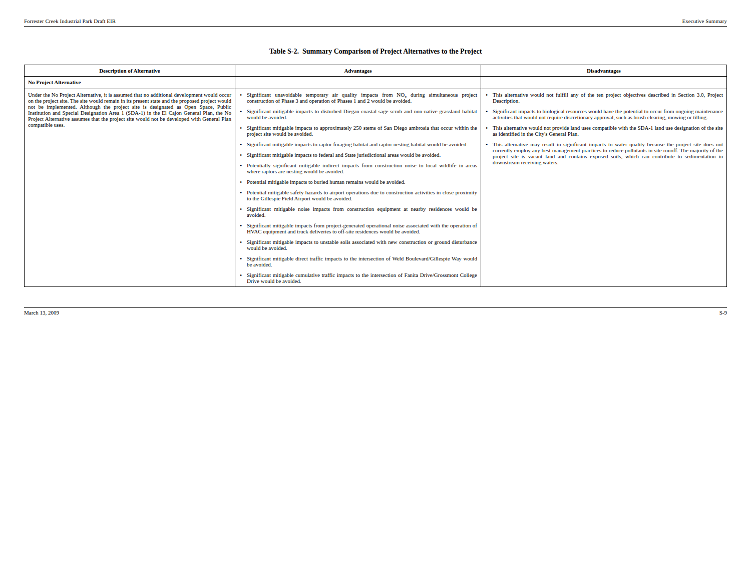Forrester Creek Industrial Park Draft EIR
Executive Summary
Table S-2. Summary Comparison of Project Alternatives to the Project
| Description of Alternative | Advantages | Disadvantages |
| --- | --- | --- |
| No Project Alternative | | |
| Under the No Project Alternative, it is assumed that no additional development would occur on the project site. The site would remain in its present state and the proposed project would not be implemented. Although the project site is designated as Open Space, Public Institution and Special Designation Area 1 (SDA-1) in the El Cajon General Plan, the No Project Alternative assumes that the project site would not be developed with General Plan compatible uses. | Significant unavoidable temporary air quality impacts from NO x during simultaneous project construction of Phase 3 and operation of Phases 1 and 2 would be avoided. Significant mitigable impacts to disturbed Diegan coastal sage scrub and non-native grassland habitat would be avoided. Significant mitigable impacts to approximately 250 stems of San Diego ambrosia that occur within the project site would be avoided. Significant mitigable impacts to raptor foraging habitat and raptor nesting habitat would be avoided. Significant mitigable impacts to federal and State jurisdictional areas would be avoided. Potentially significant mitigable indirect impacts from construction noise to local wildlife in areas where raptors are nesting would be avoided. Potential mitigable impacts to buried human remains would be avoided. Potential mitigable safety hazards to airport operations due to construction activities in close proximity to the Gillespie Field Airport would be avoided. Significant mitigable noise impacts from construction equipment at nearby residences would be avoided. Significant mitigable impacts from project-generated operational noise associated with the operation of HVAC equipment and truck deliveries to off-site residences would be avoided. Significant mitigable impacts to unstable soils associated with new construction or ground disturbance would be avoided. Significant mitigable direct traffic impacts to the intersection of Weld Boulevard/Gillespie Way would be avoided. Significant mitigable cumulative traffic impacts to the intersection of Fanita Drive/Grossmont College Drive would be avoided. | This alternative would not fulfill any of the ten project objectives described in Section 3.0, Project Description. Significant impacts to biological resources would have the potential to occur from ongoing maintenance activities that would not require discretionary approval, such as brush clearing, mowing or tilling. This alternative would not provide land uses compatible with the SDA-1 land use designation of the site as identified in the City's General Plan. This alternative may result in significant impacts to water quality because the project site does not currently employ any best management practices to reduce pollutants in site runoff. The majority of the project site is vacant land and contains exposed soils, which can contribute to sedimentation in downstream receiving waters. |
March 13, 2009
S-9